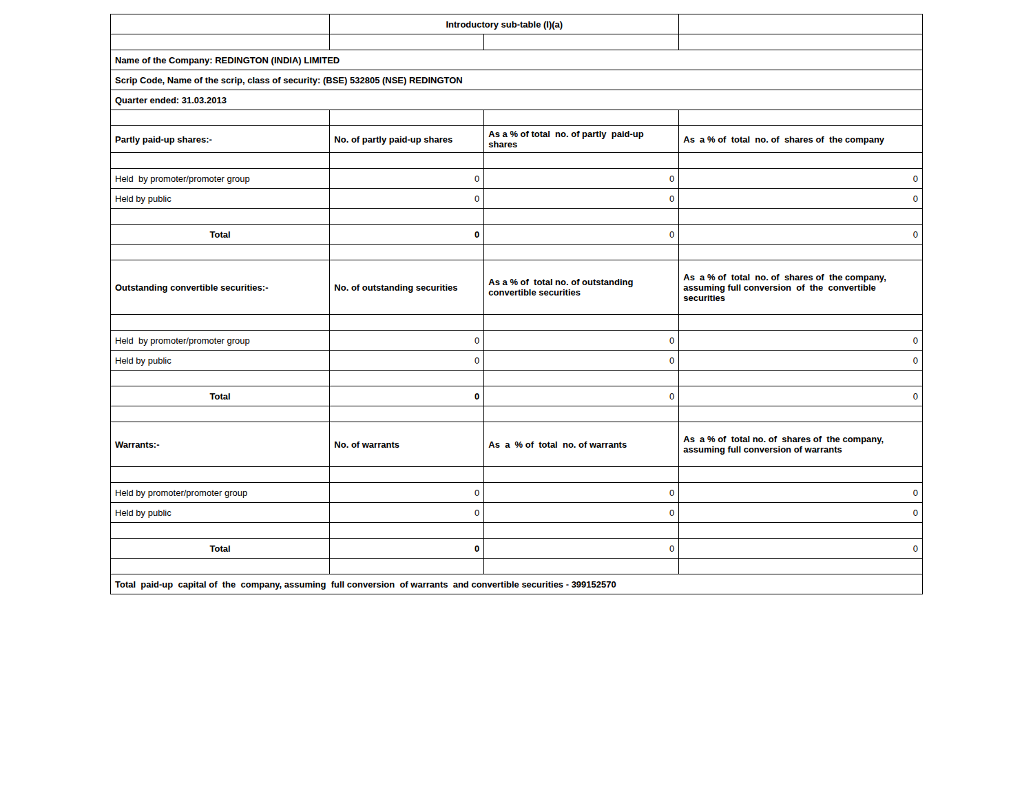| | Introductory sub-table (I)(a) | |
| Name of the Company: REDINGTON (INDIA) LIMITED |
| Scrip Code, Name of the scrip, class of security: (BSE) 532805 (NSE) REDINGTON |
| Quarter ended: 31.03.2013 |
| Partly paid-up shares:- | No. of partly paid-up shares | As a % of total no. of partly paid-up shares | As a % of total no. of shares of the company |
| Held by promoter/promoter group | 0 | 0 | 0 |
| Held by public | 0 | 0 | 0 |
| Total | 0 | 0 | 0 |
| Outstanding convertible securities:- | No. of outstanding securities | As a % of total no. of outstanding convertible securities | As a % of total no. of shares of the company, assuming full conversion of the convertible securities |
| Held by promoter/promoter group | 0 | 0 | 0 |
| Held by public | 0 | 0 | 0 |
| Total | 0 | 0 | 0 |
| Warrants:- | No. of warrants | As a % of total no. of warrants | As a % of total no. of shares of the company, assuming full conversion of warrants |
| Held by promoter/promoter group | 0 | 0 | 0 |
| Held by public | 0 | 0 | 0 |
| Total | 0 | 0 | 0 |
| Total paid-up capital of the company, assuming full conversion of warrants and convertible securities - 399152570 |